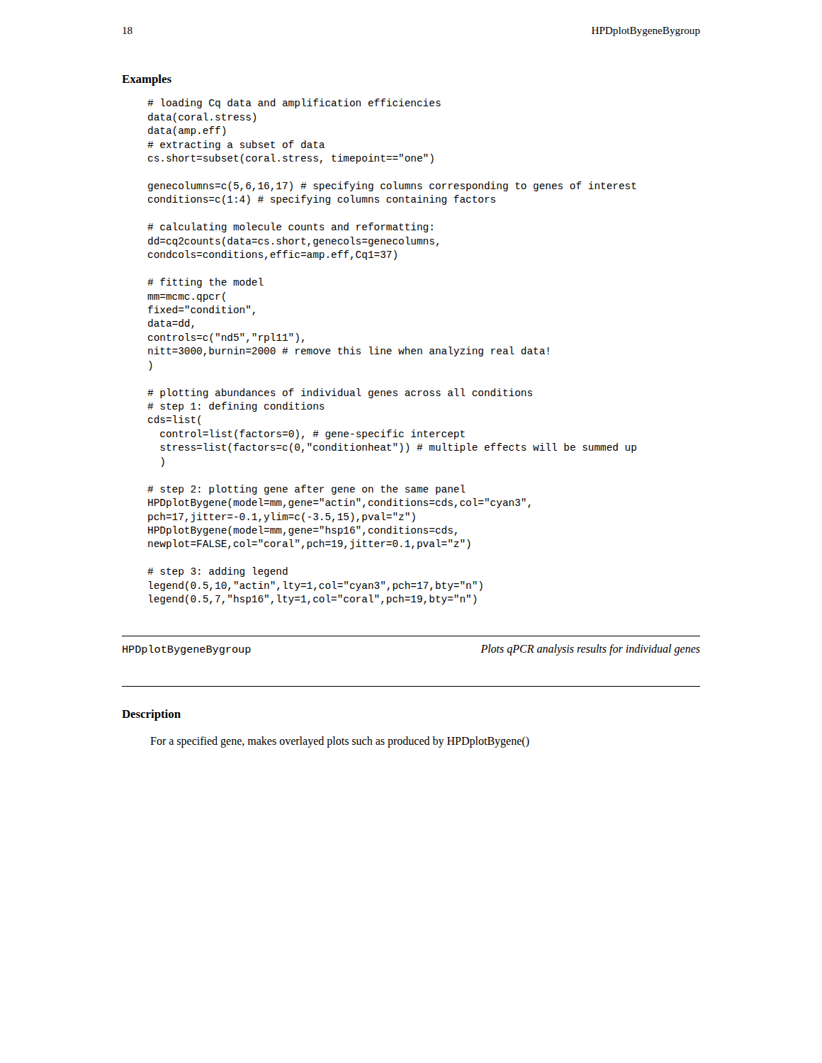18 HPDplotBygeneBygroup
Examples
# loading Cq data and amplification efficiencies
data(coral.stress)
data(amp.eff)
# extracting a subset of data
cs.short=subset(coral.stress, timepoint=="one")

genecolumns=c(5,6,16,17) # specifying columns corresponding to genes of interest
conditions=c(1:4) # specifying columns containing factors

# calculating molecule counts and reformatting:
dd=cq2counts(data=cs.short,genecols=genecolumns,
condcols=conditions,effic=amp.eff,Cq1=37)

# fitting the model
mm=mcmc.qpcr(
fixed="condition",
data=dd,
controls=c("nd5","rpl11"),
nitt=3000,burnin=2000 # remove this line when analyzing real data!
)

# plotting abundances of individual genes across all conditions
# step 1: defining conditions
cds=list(
  control=list(factors=0), # gene-specific intercept
  stress=list(factors=c(0,"conditionheat")) # multiple effects will be summed up
  )

# step 2: plotting gene after gene on the same panel
HPDplotBygene(model=mm,gene="actin",conditions=cds,col="cyan3",
pch=17,jitter=-0.1,ylim=c(-3.5,15),pval="z")
HPDplotBygene(model=mm,gene="hsp16",conditions=cds,
newplot=FALSE,col="coral",pch=19,jitter=0.1,pval="z")

# step 3: adding legend
legend(0.5,10,"actin",lty=1,col="cyan3",pch=17,bty="n")
legend(0.5,7,"hsp16",lty=1,col="coral",pch=19,bty="n")
HPDplotBygeneBygroup Plots qPCR analysis results for individual genes
Description
For a specified gene, makes overlayed plots such as produced by HPDplotBygene()